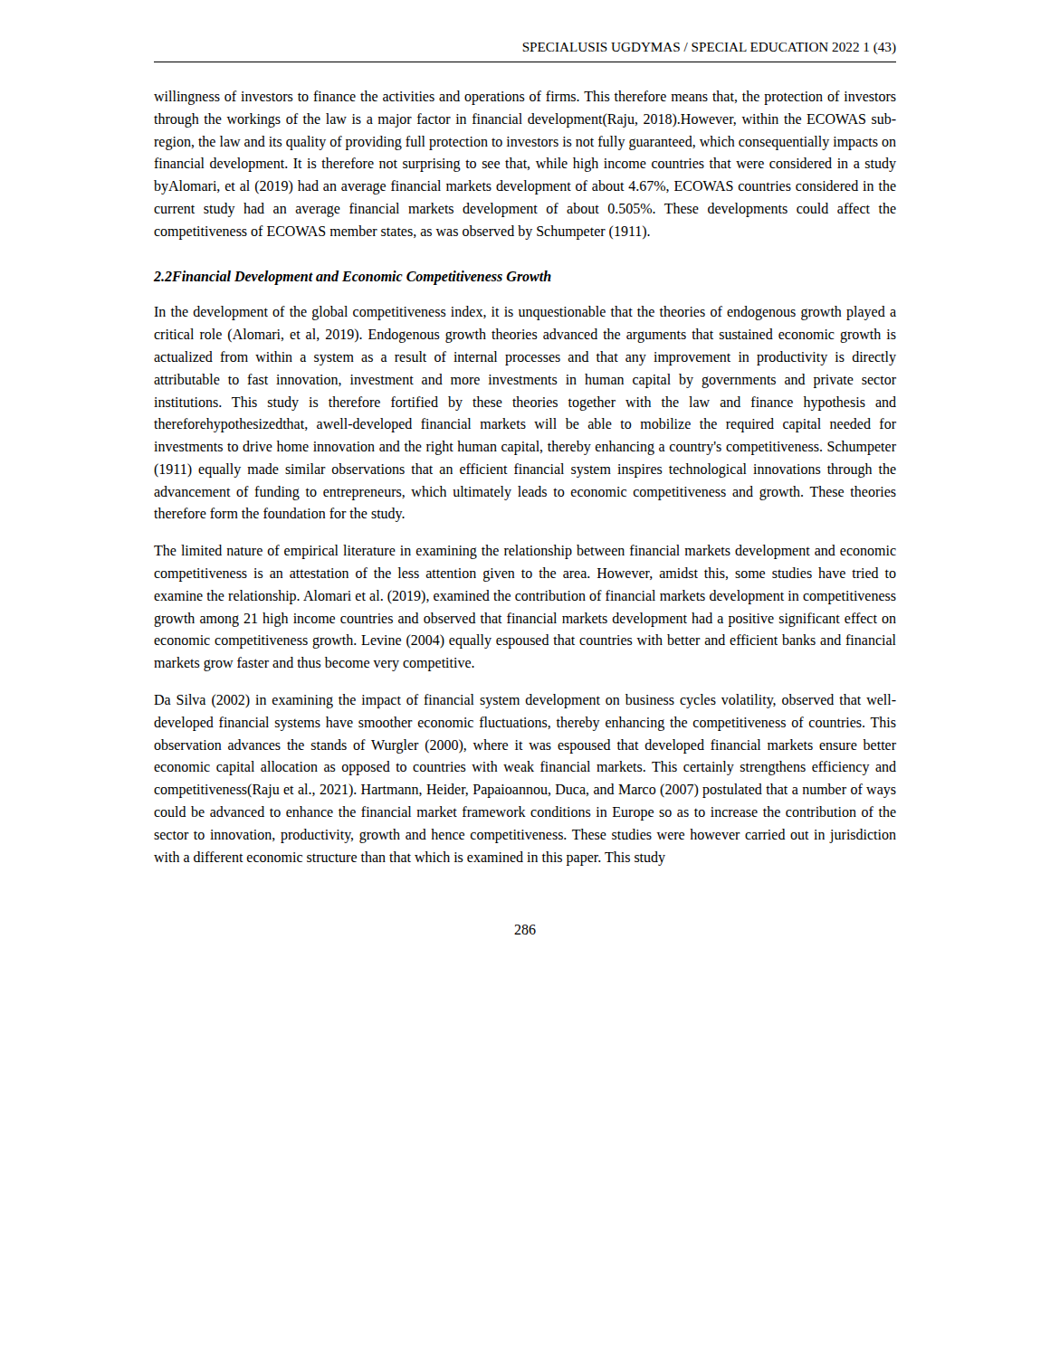SPECIALUSIS UGDYMAS / SPECIAL EDUCATION 2022 1 (43)
willingness of investors to finance the activities and operations of firms. This therefore means that, the protection of investors through the workings of the law is a major factor in financial development(Raju, 2018).However, within the ECOWAS sub-region, the law and its quality of providing full protection to investors is not fully guaranteed, which consequentially impacts on financial development. It is therefore not surprising to see that, while high income countries that were considered in a study byAlomari, et al (2019) had an average financial markets development of about 4.67%, ECOWAS countries considered in the current study had an average financial markets development of about 0.505%. These developments could affect the competitiveness of ECOWAS member states, as was observed by Schumpeter (1911).
2.2Financial Development and Economic Competitiveness Growth
In the development of the global competitiveness index, it is unquestionable that the theories of endogenous growth played a critical role (Alomari, et al, 2019). Endogenous growth theories advanced the arguments that sustained economic growth is actualized from within a system as a result of internal processes and that any improvement in productivity is directly attributable to fast innovation, investment and more investments in human capital by governments and private sector institutions. This study is therefore fortified by these theories together with the law and finance hypothesis and thereforehypothesizedthat, awell-developed financial markets will be able to mobilize the required capital needed for investments to drive home innovation and the right human capital, thereby enhancing a country's competitiveness. Schumpeter (1911) equally made similar observations that an efficient financial system inspires technological innovations through the advancement of funding to entrepreneurs, which ultimately leads to economic competitiveness and growth. These theories therefore form the foundation for the study.
The limited nature of empirical literature in examining the relationship between financial markets development and economic competitiveness is an attestation of the less attention given to the area. However, amidst this, some studies have tried to examine the relationship. Alomari et al. (2019), examined the contribution of financial markets development in competitiveness growth among 21 high income countries and observed that financial markets development had a positive significant effect on economic competitiveness growth. Levine (2004) equally espoused that countries with better and efficient banks and financial markets grow faster and thus become very competitive.
Da Silva (2002) in examining the impact of financial system development on business cycles volatility, observed that well-developed financial systems have smoother economic fluctuations, thereby enhancing the competitiveness of countries. This observation advances the stands of Wurgler (2000), where it was espoused that developed financial markets ensure better economic capital allocation as opposed to countries with weak financial markets. This certainly strengthens efficiency and competitiveness(Raju et al., 2021). Hartmann, Heider, Papaioannou, Duca, and Marco (2007) postulated that a number of ways could be advanced to enhance the financial market framework conditions in Europe so as to increase the contribution of the sector to innovation, productivity, growth and hence competitiveness. These studies were however carried out in jurisdiction with a different economic structure than that which is examined in this paper. This study
286